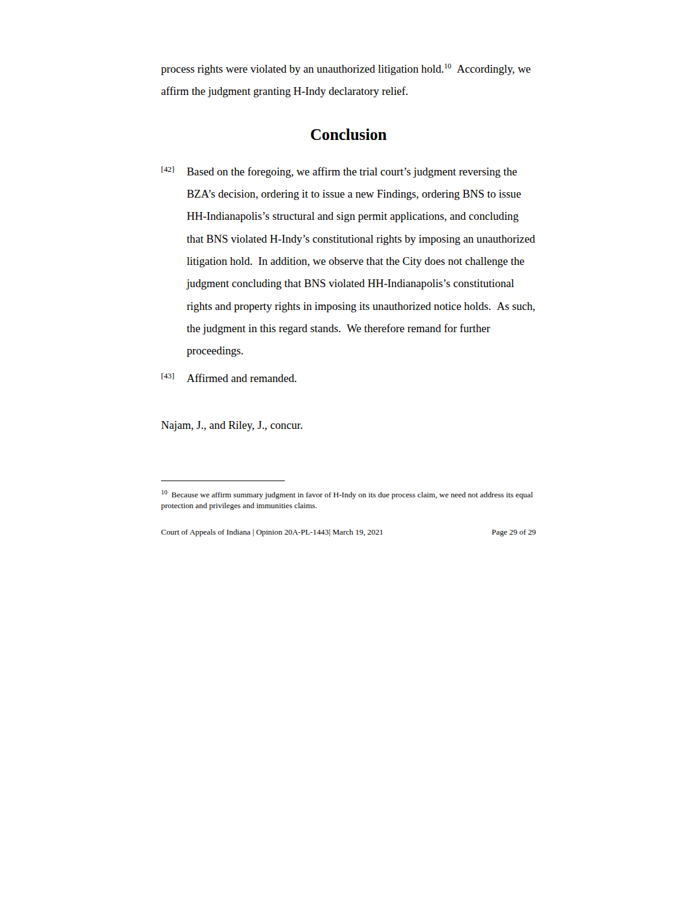process rights were violated by an unauthorized litigation hold.10 Accordingly, we affirm the judgment granting H-Indy declaratory relief.
Conclusion
[42]
Based on the foregoing, we affirm the trial court’s judgment reversing the BZA’s decision, ordering it to issue a new Findings, ordering BNS to issue HH-Indianapolis’s structural and sign permit applications, and concluding that BNS violated H-Indy’s constitutional rights by imposing an unauthorized litigation hold. In addition, we observe that the City does not challenge the judgment concluding that BNS violated HH-Indianapolis’s constitutional rights and property rights in imposing its unauthorized notice holds. As such, the judgment in this regard stands. We therefore remand for further proceedings.
[43]
Affirmed and remanded.
Najam, J., and Riley, J., concur.
10 Because we affirm summary judgment in favor of H-Indy on its due process claim, we need not address its equal protection and privileges and immunities claims.
Court of Appeals of Indiana | Opinion 20A-PL-1443| March 19, 2021 Page 29 of 29